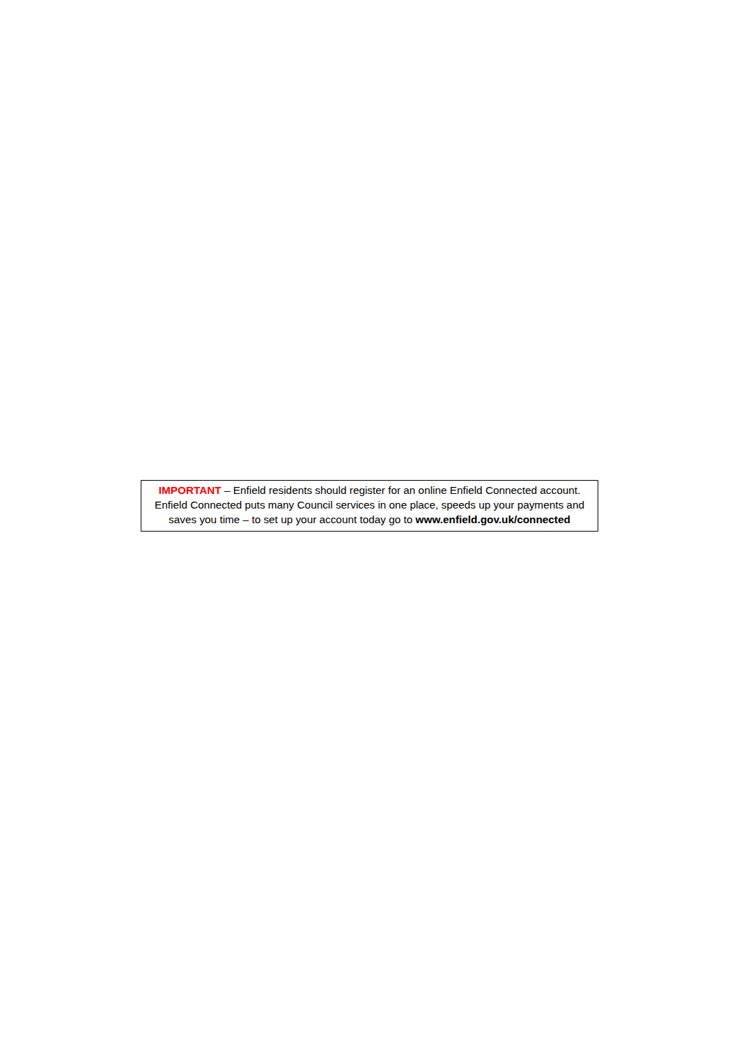IMPORTANT – Enfield residents should register for an online Enfield Connected account. Enfield Connected puts many Council services in one place, speeds up your payments and saves you time – to set up your account today go to www.enfield.gov.uk/connected